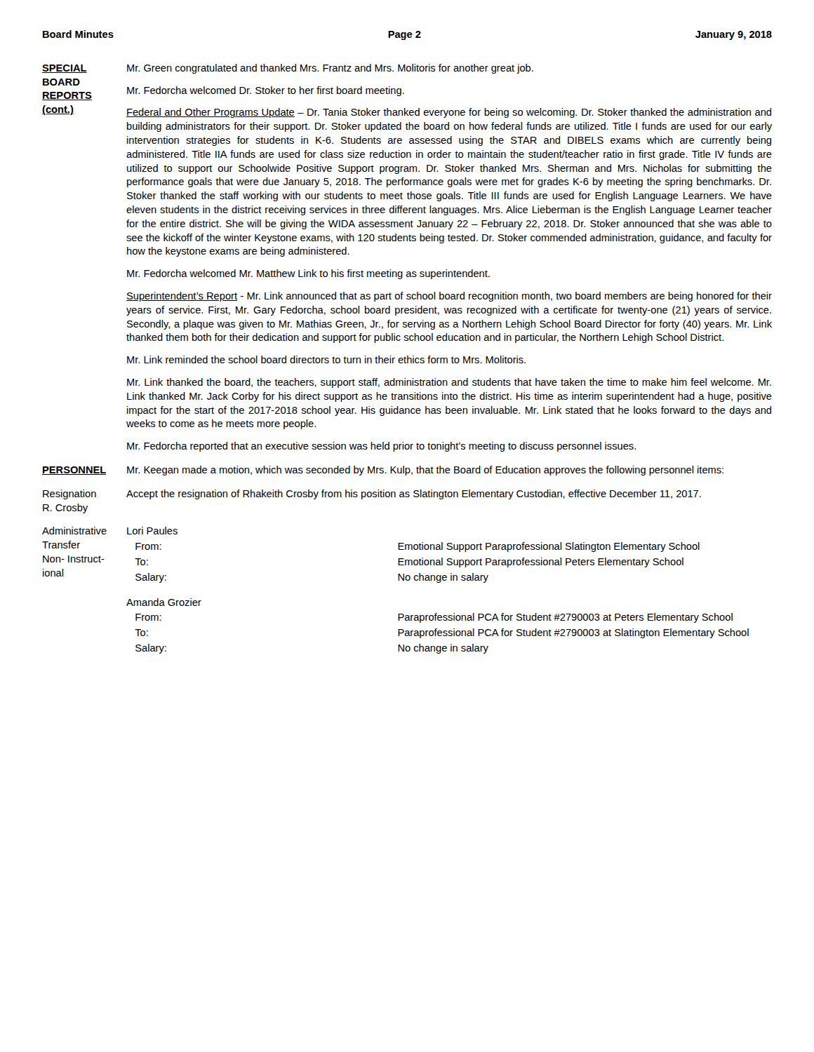Board Minutes
Page 2
January 9, 2018
| SPECIAL BOARD REPORTS (cont.) | Mr. Green congratulated and thanked Mrs. Frantz and Mrs. Molitoris for another great job. Mr. Fedorcha welcomed Dr. Stoker to her first board meeting. Federal and Other Programs Update – Dr. Tania Stoker thanked everyone for being so welcoming. Dr. Stoker thanked the administration and building administrators for their support. Dr. Stoker updated the board on how federal funds are utilized. Title I funds are used for our early intervention strategies for students in K-6. Students are assessed using the STAR and DIBELS exams which are currently being administered. Title IIA funds are used for class size reduction in order to maintain the student/teacher ratio in first grade. Title IV funds are utilized to support our Schoolwide Positive Support program. Dr. Stoker thanked Mrs. Sherman and Mrs. Nicholas for submitting the performance goals that were due January 5, 2018. The performance goals were met for grades K-6 by meeting the spring benchmarks. Dr. Stoker thanked the staff working with our students to meet those goals. Title III funds are used for English Language Learners. We have eleven students in the district receiving services in three different languages. Mrs. Alice Lieberman is the English Language Learner teacher for the entire district. She will be giving the WIDA assessment January 22 – February 22, 2018. Dr. Stoker announced that she was able to see the kickoff of the winter Keystone exams, with 120 students being tested. Dr. Stoker commended administration, guidance, and faculty for how the keystone exams are being administered. Mr. Fedorcha welcomed Mr. Matthew Link to his first meeting as superintendent. Superintendent’s Report - Mr. Link announced that as part of school board recognition month, two board members are being honored for their years of service. First, Mr. Gary Fedorcha, school board president, was recognized with a certificate for twenty-one (21) years of service. Secondly, a plaque was given to Mr. Mathias Green, Jr., for serving as a Northern Lehigh School Board Director for forty (40) years. Mr. Link thanked them both for their dedication and support for public school education and in particular, the Northern Lehigh School District. Mr. Link reminded the school board directors to turn in their ethics form to Mrs. Molitoris. Mr. Link thanked the board, the teachers, support staff, administration and students that have taken the time to make him feel welcome. Mr. Link thanked Mr. Jack Corby for his direct support as he transitions into the district. His time as interim superintendent had a huge, positive impact for the start of the 2017-2018 school year. His guidance has been invaluable. Mr. Link stated that he looks forward to the days and weeks to come as he meets more people. Mr. Fedorcha reported that an executive session was held prior to tonight’s meeting to discuss personnel issues. |
| PERSONNEL | Mr. Keegan made a motion, which was seconded by Mrs. Kulp, that the Board of Education approves the following personnel items: |
| Resignation R. Crosby | Accept the resignation of Rhakeith Crosby from his position as Slatington Elementary Custodian, effective December 11, 2017. |
| Administrative Transfer Non- Instruct- ional | / Lori Paules / / / From: / Emotional Support Paraprofessional Slatington Elementary School / / To: / Emotional Support Paraprofessional Peters Elementary School / / Salary: / No change in salary / / Amanda Grozier / / / From: / Paraprofessional PCA for Student #2790003 at Peters Elementary School / / To: / Paraprofessional PCA for Student #2790003 at Slatington Elementary School / / Salary: / No change in salary / |